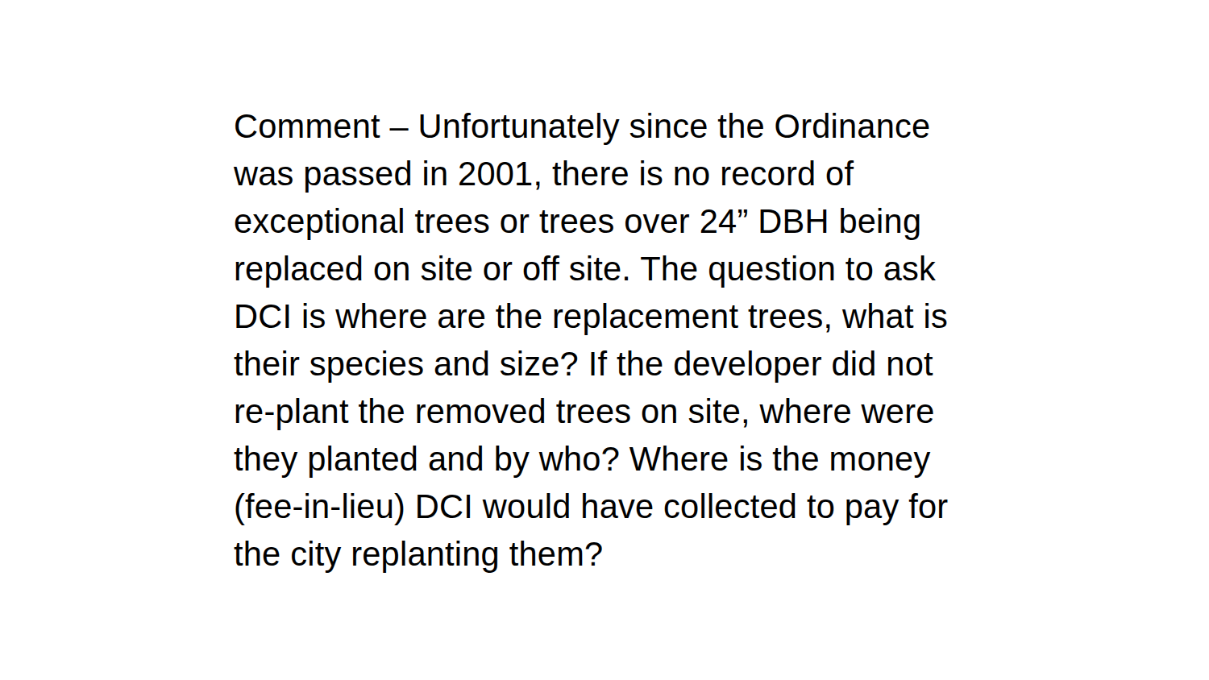Comment – Unfortunately since the Ordinance was passed in 2001, there is no record of exceptional trees or trees over 24” DBH being replaced on site or off site. The question to ask DCI is where are the replacement trees, what is their species and size? If the developer did not re-plant the removed trees on site, where were they planted and by who? Where is the money (fee-in-lieu) DCI would have collected to pay for the city replanting them?